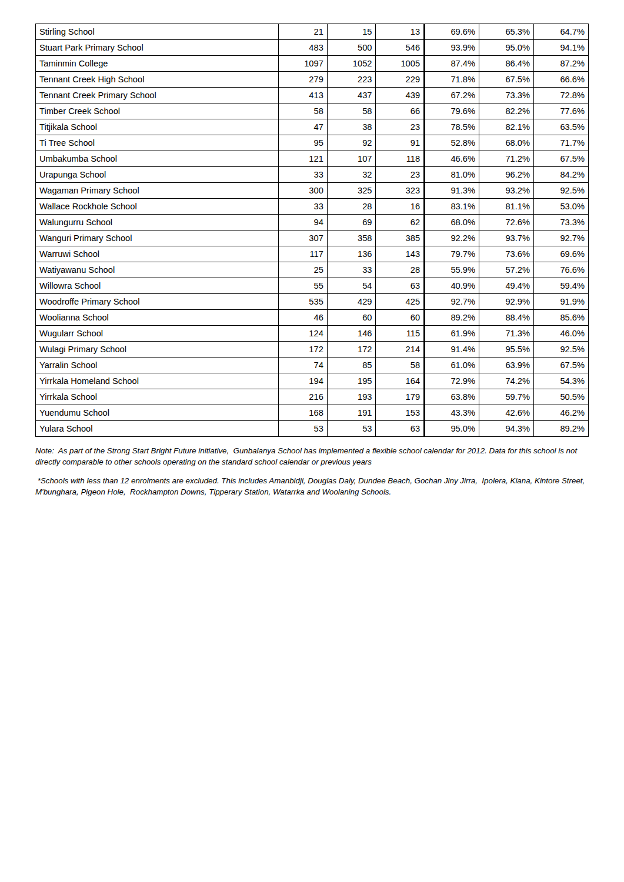| Stirling School | 21 | 15 | 13 | 69.6% | 65.3% | 64.7% |
| Stuart Park Primary School | 483 | 500 | 546 | 93.9% | 95.0% | 94.1% |
| Taminmin College | 1097 | 1052 | 1005 | 87.4% | 86.4% | 87.2% |
| Tennant Creek High School | 279 | 223 | 229 | 71.8% | 67.5% | 66.6% |
| Tennant Creek Primary School | 413 | 437 | 439 | 67.2% | 73.3% | 72.8% |
| Timber Creek School | 58 | 58 | 66 | 79.6% | 82.2% | 77.6% |
| Titjikala School | 47 | 38 | 23 | 78.5% | 82.1% | 63.5% |
| Ti Tree School | 95 | 92 | 91 | 52.8% | 68.0% | 71.7% |
| Umbakumba School | 121 | 107 | 118 | 46.6% | 71.2% | 67.5% |
| Urapunga School | 33 | 32 | 23 | 81.0% | 96.2% | 84.2% |
| Wagaman Primary School | 300 | 325 | 323 | 91.3% | 93.2% | 92.5% |
| Wallace Rockhole School | 33 | 28 | 16 | 83.1% | 81.1% | 53.0% |
| Walungurru School | 94 | 69 | 62 | 68.0% | 72.6% | 73.3% |
| Wanguri Primary School | 307 | 358 | 385 | 92.2% | 93.7% | 92.7% |
| Warruwi School | 117 | 136 | 143 | 79.7% | 73.6% | 69.6% |
| Watiyawanu School | 25 | 33 | 28 | 55.9% | 57.2% | 76.6% |
| Willowra School | 55 | 54 | 63 | 40.9% | 49.4% | 59.4% |
| Woodroffe Primary School | 535 | 429 | 425 | 92.7% | 92.9% | 91.9% |
| Woolianna School | 46 | 60 | 60 | 89.2% | 88.4% | 85.6% |
| Wugularr School | 124 | 146 | 115 | 61.9% | 71.3% | 46.0% |
| Wulagi Primary School | 172 | 172 | 214 | 91.4% | 95.5% | 92.5% |
| Yarralin School | 74 | 85 | 58 | 61.0% | 63.9% | 67.5% |
| Yirrkala Homeland School | 194 | 195 | 164 | 72.9% | 74.2% | 54.3% |
| Yirrkala School | 216 | 193 | 179 | 63.8% | 59.7% | 50.5% |
| Yuendumu School | 168 | 191 | 153 | 43.3% | 42.6% | 46.2% |
| Yulara School | 53 | 53 | 63 | 95.0% | 94.3% | 89.2% |
Note: As part of the Strong Start Bright Future initiative, Gunbalanya School has implemented a flexible school calendar for 2012. Data for this school is not directly comparable to other schools operating on the standard school calendar or previous years
*Schools with less than 12 enrolments are excluded. This includes Amanbidji, Douglas Daly, Dundee Beach, Gochan Jiny Jirra, Ipolera, Kiana, Kintore Street, M'bunghara, Pigeon Hole, Rockhampton Downs, Tipperary Station, Watarrka and Woolaning Schools.